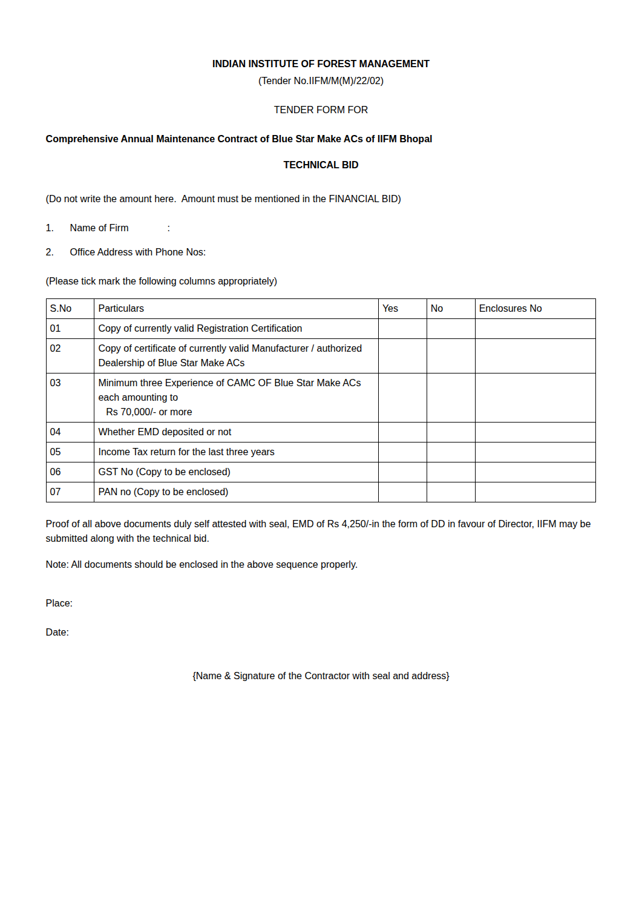Indian Institute of Forest Management
(Tender No.IIFM/M(M)/22/02)
TENDER FORM FOR
Comprehensive Annual Maintenance Contract of Blue Star Make ACs of IIFM Bhopal
TECHNICAL BID
(Do not write the amount here. Amount must be mentioned in the FINANCIAL BID)
1. Name of Firm:
2. Office Address with Phone Nos:
(Please tick mark the following columns appropriately)
| S.No | Particulars | Yes | No | Enclosures No |
| --- | --- | --- | --- | --- |
| 01 | Copy of currently valid Registration Certification | | | |
| 02 | Copy of certificate of currently valid Manufacturer / authorized Dealership of Blue Star Make ACs | | | |
| 03 | Minimum three Experience of CAMC OF Blue Star Make ACs each amounting to Rs 70,000/- or more | | | |
| 04 | Whether EMD deposited or not | | | |
| 05 | Income Tax return for the last three years | | | |
| 06 | GST No (Copy to be enclosed) | | | |
| 07 | PAN no (Copy to be enclosed) | | | |
Proof of all above documents duly self attested with seal, EMD of Rs 4,250/-in the form of DD in favour of Director, IIFM may be submitted along with the technical bid.
Note: All documents should be enclosed in the above sequence properly.
Place:
Date:
{Name & Signature of the Contractor with seal and address}